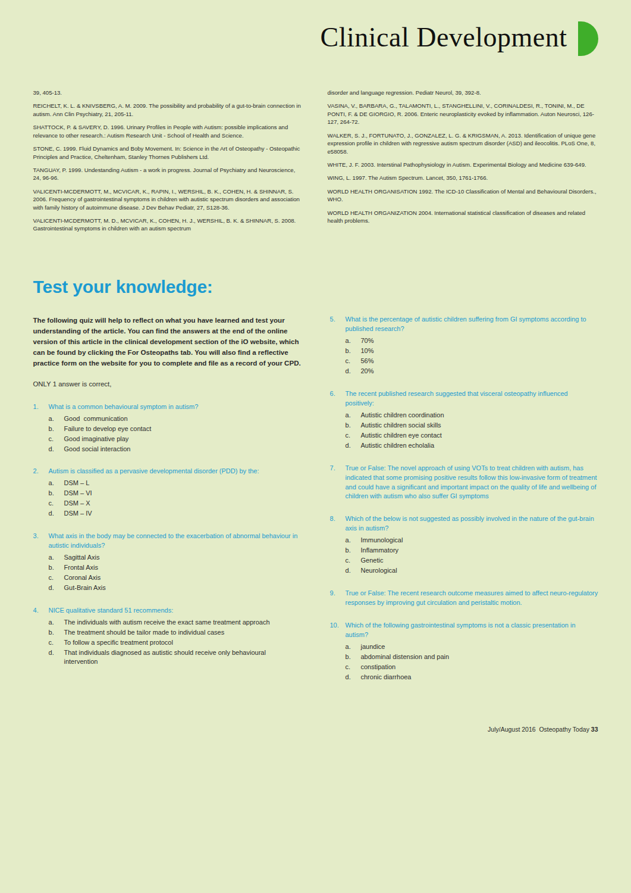Clinical Development
39, 405-13.
REICHELT, K. L. & KNIVSBERG, A. M. 2009. The possibility and probability of a gut-to-brain connection in autism. Ann Clin Psychiatry, 21, 205-11.
SHATTOCK, P. & SAVERY, D. 1996. Urinary Profiles in People with Autism: possible implications and relevance to other research.: Autism Research Unit - School of Health and Science.
STONE, C. 1999. Fluid Dynamics and Boby Movement. In: Science in the Art of Osteopathy - Osteopathic Principles and Practice, Cheltenham, Stanley Thornes Publishers Ltd.
TANGUAY, P. 1999. Undestanding Autism - a work in progress. Journal of Psychiatry and Neuroscience, 24, 96-96.
VALICENTI-MCDERMOTT, M., MCVICAR, K., RAPIN, I., WERSHIL, B. K., COHEN, H. & SHINNAR, S. 2006. Frequency of gastrointestinal symptoms in children with autistic spectrum disorders and association with family history of autoimmune disease. J Dev Behav Pediatr, 27, S128-36.
VALICENTI-MCDERMOTT, M. D., MCVICAR, K., COHEN, H. J., WERSHIL, B. K. & SHINNAR, S. 2008. Gastrointestinal symptoms in children with an autism spectrum
disorder and language regression. Pediatr Neurol, 39, 392-8.
VASINA, V., BARBARA, G., TALAMONTI, L., STANGHELLINI, V., CORINALDESI, R., TONINI, M., DE PONTI, F. & DE GIORGIO, R. 2006. Enteric neuroplasticity evoked by inflammation. Auton Neurosci, 126-127, 264-72.
WALKER, S. J., FORTUNATO, J., GONZALEZ, L. G. & KRIGSMAN, A. 2013. Identification of unique gene expression profile in children with regressive autism spectrum disorder (ASD) and ileocolitis. PLoS One, 8, e58058.
WHITE, J. F. 2003. Interstinal Pathophysiology in Autism. Experimental Biology and Medicine 639-649.
WING, L. 1997. The Autism Spectrum. Lancet, 350, 1761-1766.
WORLD HEALTH ORGANISATION 1992. The ICD-10 Classification of Mental and Behavioural Disorders., WHO.
WORLD HEALTH ORGANIZATION 2004. International statistical classification of diseases and related health problems.
Test your knowledge:
The following quiz will help to reflect on what you have learned and test your understanding of the article. You can find the answers at the end of the online version of this article in the clinical development section of the iO website, which can be found by clicking the For Osteopaths tab. You will also find a reflective practice form on the website for you to complete and file as a record of your CPD.
ONLY 1 answer is correct,
What is a common behavioural symptom in autism?
Good communication
Failure to develop eye contact
Good imaginative play
Good social interaction
Autism is classified as a pervasive developmental disorder (PDD) by the:
DSM – L
DSM – VI
DSM – X
DSM – IV
What axis in the body may be connected to the exacerbation of abnormal behaviour in autistic individuals?
Sagittal Axis
Frontal Axis
Coronal Axis
Gut-Brain Axis
NICE qualitative standard 51 recommends:
The individuals with autism receive the exact same treatment approach
The treatment should be tailor made to individual cases
To follow a specific treatment protocol
That individuals diagnosed as autistic should receive only behavioural intervention
What is the percentage of autistic children suffering from GI symptoms according to published research?
70%
10%
56%
20%
The recent published research suggested that visceral osteopathy influenced positively:
Autistic children coordination
Autistic children social skills
Autistic children eye contact
Autistic children echolalia
True or False: The novel approach of using VOTs to treat children with autism, has indicated that some promising positive results follow this low-invasive form of treatment and could have a significant and important impact on the quality of life and wellbeing of children with autism who also suffer GI symptoms
Which of the below is not suggested as possibly involved in the nature of the gut-brain axis in autism?
Immunological
Inflammatory
Genetic
Neurological
True or False: The recent research outcome measures aimed to affect neuro-regulatory responses by improving gut circulation and peristaltic motion.
Which of the following gastrointestinal symptoms is not a classic presentation in autism?
jaundice
abdominal distension and pain
constipation
chronic diarrhoea
July/August 2016 Osteopathy Today 33